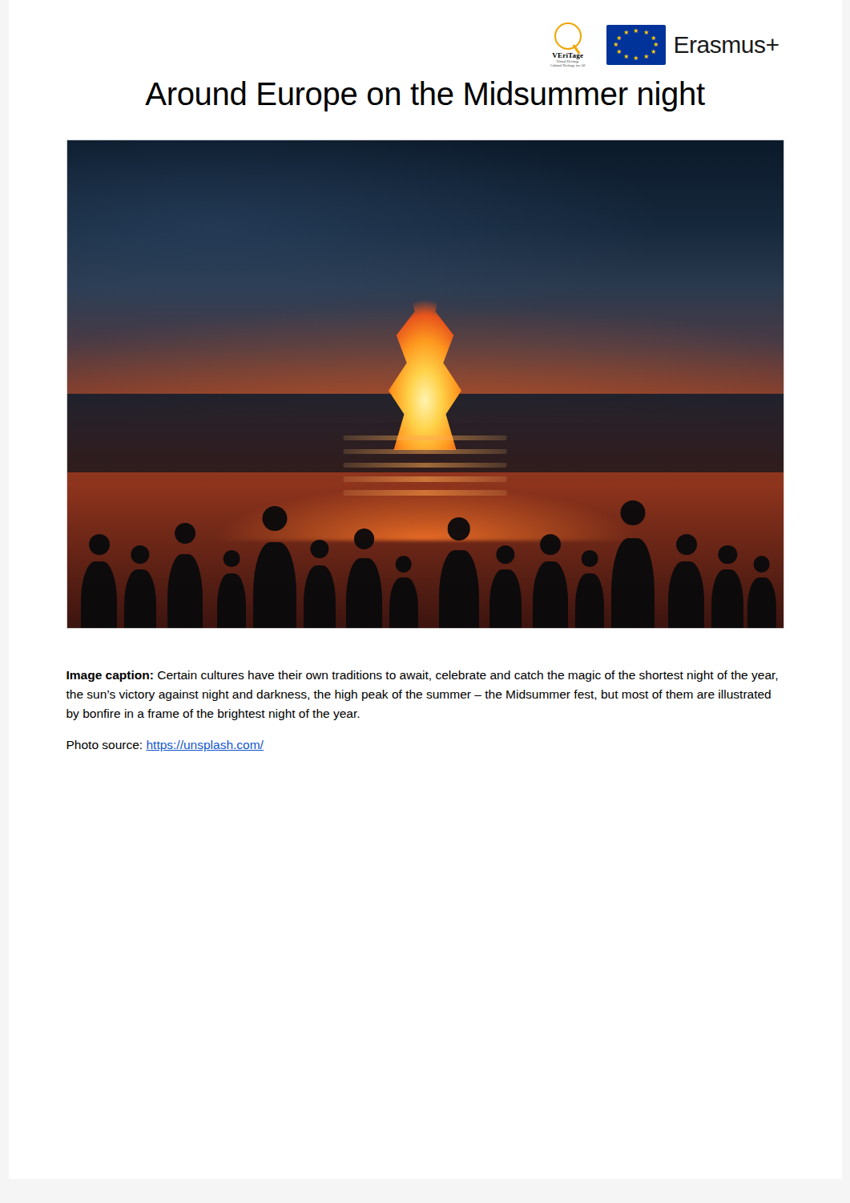VEriTage
Virtual Heritage
Cultural Heritage for All
★ ★ ★ ★ ★ ★ ★ ★ ★ ★ ★ ★
Erasmus+
Around Europe on the Midsummer night
Image caption: Certain cultures have their own traditions to await, celebrate and catch the magic of the shortest night of the year, the sun’s victory against night and darkness, the high peak of the summer – the Midsummer fest, but most of them are illustrated by bonfire in a frame of the brightest night of the year.
Photo source: https://unsplash.com/